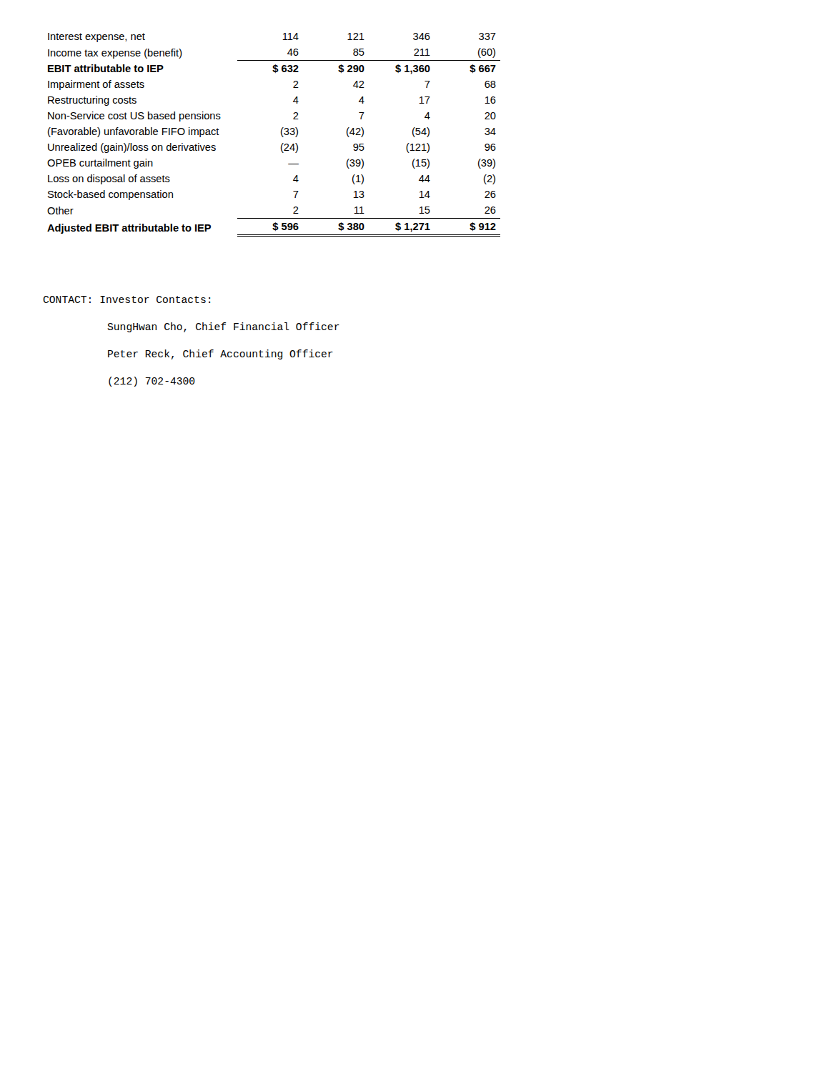| Interest expense, net | 114 | 121 | 346 | 337 |
| Income tax expense (benefit) | 46 | 85 | 211 | (60) |
| EBIT attributable to IEP | $ 632 | $ 290 | $ 1,360 | $ 667 |
| Impairment of assets | 2 | 42 | 7 | 68 |
| Restructuring costs | 4 | 4 | 17 | 16 |
| Non-Service cost US based pensions | 2 | 7 | 4 | 20 |
| (Favorable) unfavorable FIFO impact | (33) | (42) | (54) | 34 |
| Unrealized (gain)/loss on derivatives | (24) | 95 | (121) | 96 |
| OPEB curtailment gain | — | (39) | (15) | (39) |
| Loss on disposal of assets | 4 | (1) | 44 | (2) |
| Stock-based compensation | 7 | 13 | 14 | 26 |
| Other | 2 | 11 | 15 | 26 |
| Adjusted EBIT attributable to IEP | $ 596 | $ 380 | $ 1,271 | $ 912 |
CONTACT: Investor Contacts:
SungHwan Cho, Chief Financial Officer
Peter Reck, Chief Accounting Officer
(212) 702-4300